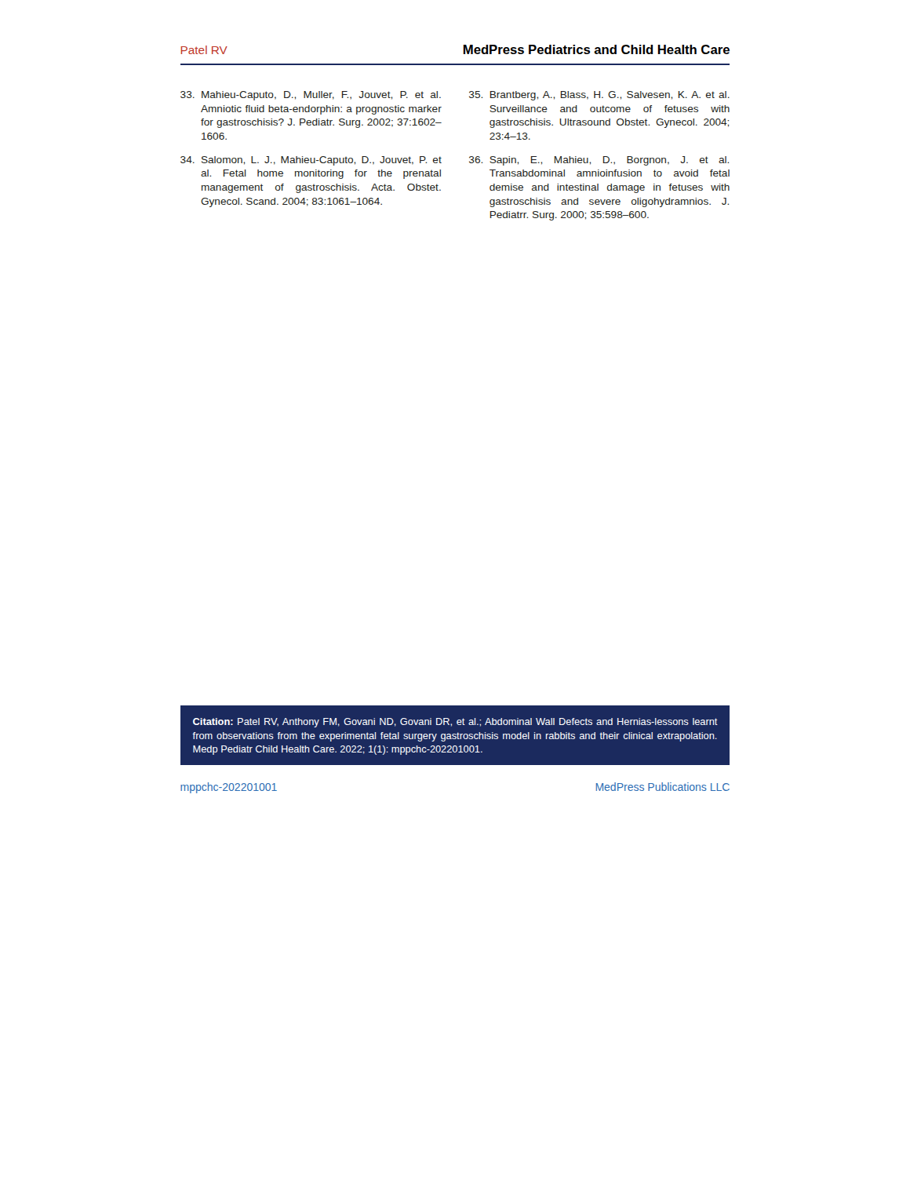Patel RV
MedPress Pediatrics and Child Health Care
33. Mahieu-Caputo, D., Muller, F., Jouvet, P. et al. Amniotic fluid beta-endorphin: a prognostic marker for gastroschisis? J. Pediatr. Surg. 2002; 37:1602–1606.
34. Salomon, L. J., Mahieu-Caputo, D., Jouvet, P. et al. Fetal home monitoring for the prenatal management of gastroschisis. Acta. Obstet. Gynecol. Scand. 2004; 83:1061–1064.
35. Brantberg, A., Blass, H. G., Salvesen, K. A. et al. Surveillance and outcome of fetuses with gastroschisis. Ultrasound Obstet. Gynecol. 2004; 23:4–13.
36. Sapin, E., Mahieu, D., Borgnon, J. et al. Transabdominal amnioinfusion to avoid fetal demise and intestinal damage in fetuses with gastroschisis and severe oligohydramnios. J. Pediatrr. Surg. 2000; 35:598–600.
Citation: Patel RV, Anthony FM, Govani ND, Govani DR, et al.; Abdominal Wall Defects and Hernias-lessons learnt from observations from the experimental fetal surgery gastroschisis model in rabbits and their clinical extrapolation. Medp Pediatr Child Health Care. 2022; 1(1): mppchc-202201001.
mppchc-202201001
MedPress Publications LLC